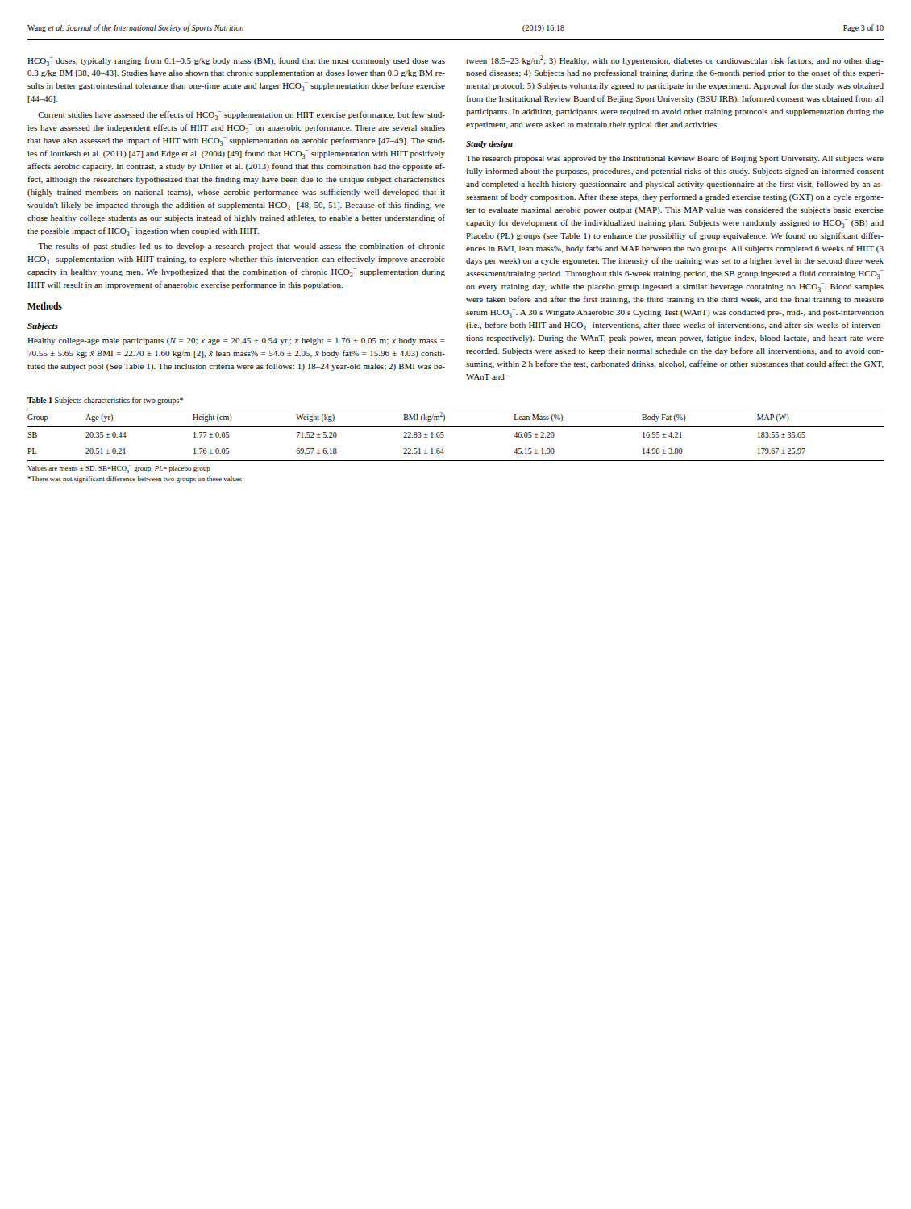Wang et al. Journal of the International Society of Sports Nutrition
(2019) 16:18
Page 3 of 10
HCO3− doses, typically ranging from 0.1–0.5 g/kg body mass (BM), found that the most commonly used dose was 0.3 g/kg BM [38, 40–43]. Studies have also shown that chronic supplementation at doses lower than 0.3 g/kg BM results in better gastrointestinal tolerance than one-time acute and larger HCO3− supplementation dose before exercise [44–46].
Current studies have assessed the effects of HCO3− supplementation on HIIT exercise performance, but few studies have assessed the independent effects of HIIT and HCO3− on anaerobic performance. There are several studies that have also assessed the impact of HIIT with HCO3− supplementation on aerobic performance [47–49]. The studies of Jourkesh et al. (2011) [47] and Edge et al. (2004) [49] found that HCO3− supplementation with HIIT positively affects aerobic capacity. In contrast, a study by Driller et al. (2013) found that this combination had the opposite effect, although the researchers hypothesized that the finding may have been due to the unique subject characteristics (highly trained members on national teams), whose aerobic performance was sufficiently well-developed that it wouldn't likely be impacted through the addition of supplemental HCO3− [48, 50, 51]. Because of this finding, we chose healthy college students as our subjects instead of highly trained athletes, to enable a better understanding of the possible impact of HCO3− ingestion when coupled with HIIT.
The results of past studies led us to develop a research project that would assess the combination of chronic HCO3− supplementation with HIIT training, to explore whether this intervention can effectively improve anaerobic capacity in healthy young men. We hypothesized that the combination of chronic HCO3− supplementation during HIIT will result in an improvement of anaerobic exercise performance in this population.
Methods
Subjects
Healthy college-age male participants (N = 20; x̄ age = 20.45 ± 0.94 yr.; x̄ height = 1.76 ± 0.05 m; x̄ body mass = 70.55 ± 5.65 kg; x̄ BMI = 22.70 ± 1.60 kg/m [2], x̄ lean mass% = 54.6 ± 2.05, x̄ body fat% = 15.96 ± 4.03) constituted the subject pool (See Table 1). The inclusion criteria were as follows: 1) 18–24 year-old males; 2) BMI was between 18.5–23 kg/m2; 3) Healthy, with no hypertension, diabetes or cardiovascular risk factors, and no other diagnosed diseases; 4) Subjects had no professional training during the 6-month period prior to the onset of this experimental protocol; 5) Subjects voluntarily agreed to participate in the experiment. Approval for the study was obtained from the Institutional Review Board of Beijing Sport University (BSU IRB). Informed consent was obtained from all participants. In addition, participants were required to avoid other training protocols and supplementation during the experiment, and were asked to maintain their typical diet and activities.
Study design
The research proposal was approved by the Institutional Review Board of Beijing Sport University. All subjects were fully informed about the purposes, procedures, and potential risks of this study. Subjects signed an informed consent and completed a health history questionnaire and physical activity questionnaire at the first visit, followed by an assessment of body composition. After these steps, they performed a graded exercise testing (GXT) on a cycle ergometer to evaluate maximal aerobic power output (MAP). This MAP value was considered the subject's basic exercise capacity for development of the individualized training plan. Subjects were randomly assigned to HCO3− (SB) and Placebo (PL) groups (see Table 1) to enhance the possibility of group equivalence. We found no significant differences in BMI, lean mass%, body fat% and MAP between the two groups. All subjects completed 6 weeks of HIIT (3 days per week) on a cycle ergometer. The intensity of the training was set to a higher level in the second three week assessment/training period. Throughout this 6-week training period, the SB group ingested a fluid containing HCO3− on every training day, while the placebo group ingested a similar beverage containing no HCO3−. Blood samples were taken before and after the first training, the third training in the third week, and the final training to measure serum HCO3−. A 30 s Wingate Anaerobic 30 s Cycling Test (WAnT) was conducted pre-, mid-, and post-intervention (i.e., before both HIIT and HCO3− interventions, after three weeks of interventions, and after six weeks of interventions respectively). During the WAnT, peak power, mean power, fatigue index, blood lactate, and heart rate were recorded. Subjects were asked to keep their normal schedule on the day before all interventions, and to avoid consuming, within 2 h before the test, carbonated drinks, alcohol, caffeine or other substances that could affect the GXT, WAnT and
Table 1 Subjects characteristics for two groups*
| Group | Age (yr) | Height (cm) | Weight (kg) | BMI (kg/m 2 ) | Lean Mass (%) | Body Fat (%) | MAP (W) |
| --- | --- | --- | --- | --- | --- | --- | --- |
| SB | 20.35 ± 0.44 | 1.77 ± 0.05 | 71.52 ± 5.20 | 22.83 ± 1.65 | 46.05 ± 2.20 | 16.95 ± 4.21 | 183.55 ± 35.65 |
| PL | 20.51 ± 0.21 | 1.76 ± 0.05 | 69.57 ± 6.18 | 22.51 ± 1.64 | 45.15 ± 1.90 | 14.98 ± 3.80 | 179.67 ± 25.97 |
Values are means ± SD. SB=HCO3− group, PL= placebo group
*There was not significant difference between two groups on these values